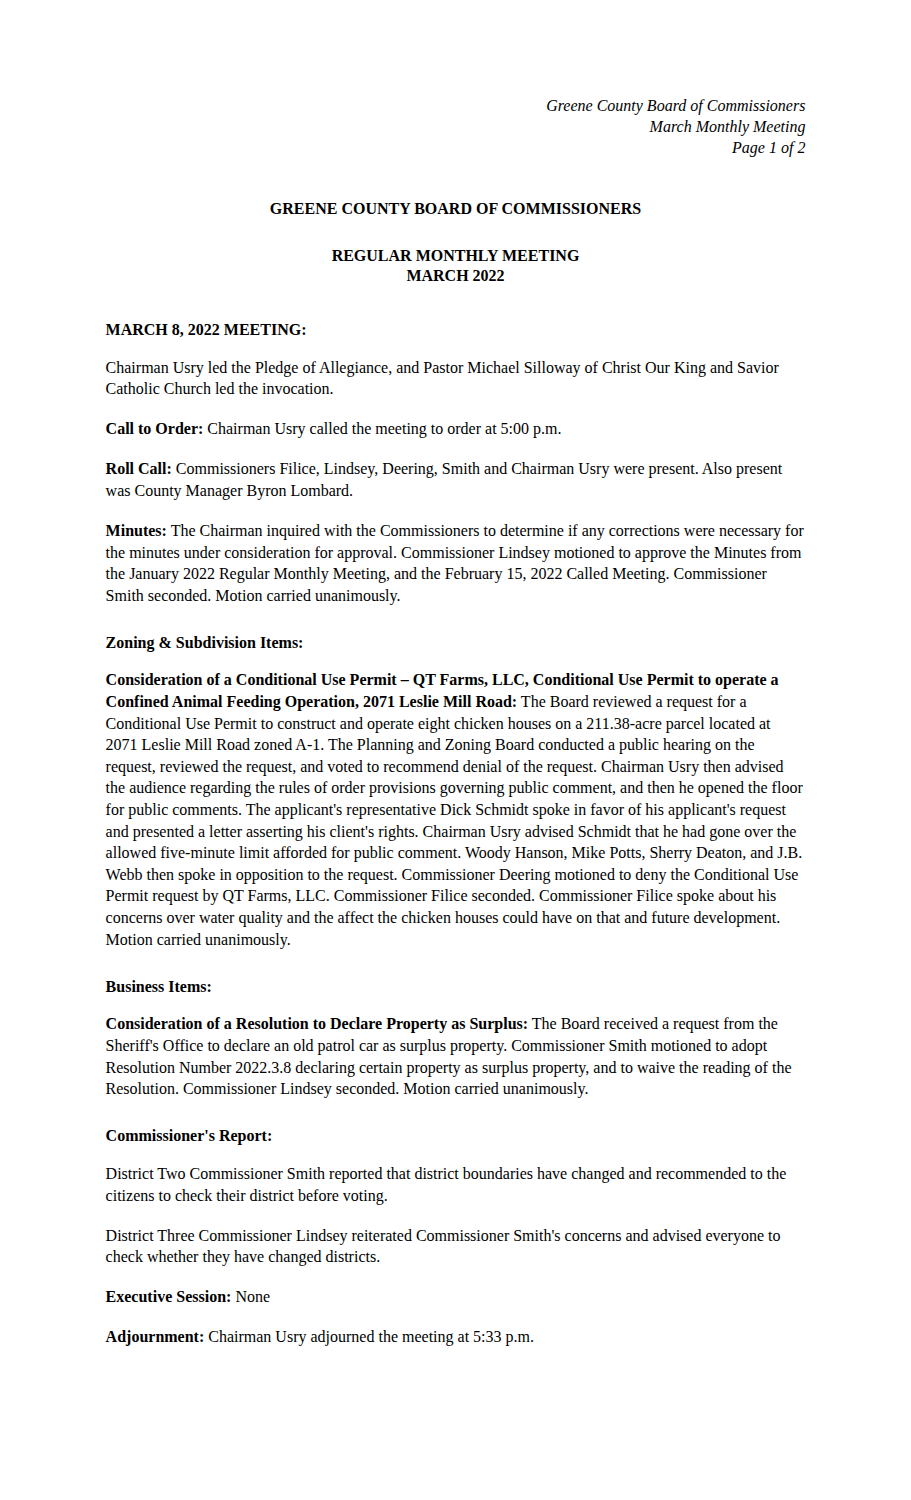Greene County Board of Commissioners
March Monthly Meeting
Page 1 of 2
GREENE COUNTY BOARD OF COMMISSIONERS
REGULAR MONTHLY MEETING
MARCH 2022
MARCH 8, 2022 MEETING:
Chairman Usry led the Pledge of Allegiance, and Pastor Michael Silloway of Christ Our King and Savior Catholic Church led the invocation.
Call to Order: Chairman Usry called the meeting to order at 5:00 p.m.
Roll Call: Commissioners Filice, Lindsey, Deering, Smith and Chairman Usry were present. Also present was County Manager Byron Lombard.
Minutes: The Chairman inquired with the Commissioners to determine if any corrections were necessary for the minutes under consideration for approval. Commissioner Lindsey motioned to approve the Minutes from the January 2022 Regular Monthly Meeting, and the February 15, 2022 Called Meeting. Commissioner Smith seconded. Motion carried unanimously.
Zoning & Subdivision Items:
Consideration of a Conditional Use Permit – QT Farms, LLC, Conditional Use Permit to operate a Confined Animal Feeding Operation, 2071 Leslie Mill Road: The Board reviewed a request for a Conditional Use Permit to construct and operate eight chicken houses on a 211.38-acre parcel located at 2071 Leslie Mill Road zoned A-1. The Planning and Zoning Board conducted a public hearing on the request, reviewed the request, and voted to recommend denial of the request. Chairman Usry then advised the audience regarding the rules of order provisions governing public comment, and then he opened the floor for public comments. The applicant's representative Dick Schmidt spoke in favor of his applicant's request and presented a letter asserting his client's rights. Chairman Usry advised Schmidt that he had gone over the allowed five-minute limit afforded for public comment. Woody Hanson, Mike Potts, Sherry Deaton, and J.B. Webb then spoke in opposition to the request. Commissioner Deering motioned to deny the Conditional Use Permit request by QT Farms, LLC. Commissioner Filice seconded. Commissioner Filice spoke about his concerns over water quality and the affect the chicken houses could have on that and future development. Motion carried unanimously.
Business Items:
Consideration of a Resolution to Declare Property as Surplus: The Board received a request from the Sheriff's Office to declare an old patrol car as surplus property. Commissioner Smith motioned to adopt Resolution Number 2022.3.8 declaring certain property as surplus property, and to waive the reading of the Resolution. Commissioner Lindsey seconded. Motion carried unanimously.
Commissioner's Report:
District Two Commissioner Smith reported that district boundaries have changed and recommended to the citizens to check their district before voting.
District Three Commissioner Lindsey reiterated Commissioner Smith's concerns and advised everyone to check whether they have changed districts.
Executive Session: None
Adjournment: Chairman Usry adjourned the meeting at 5:33 p.m.